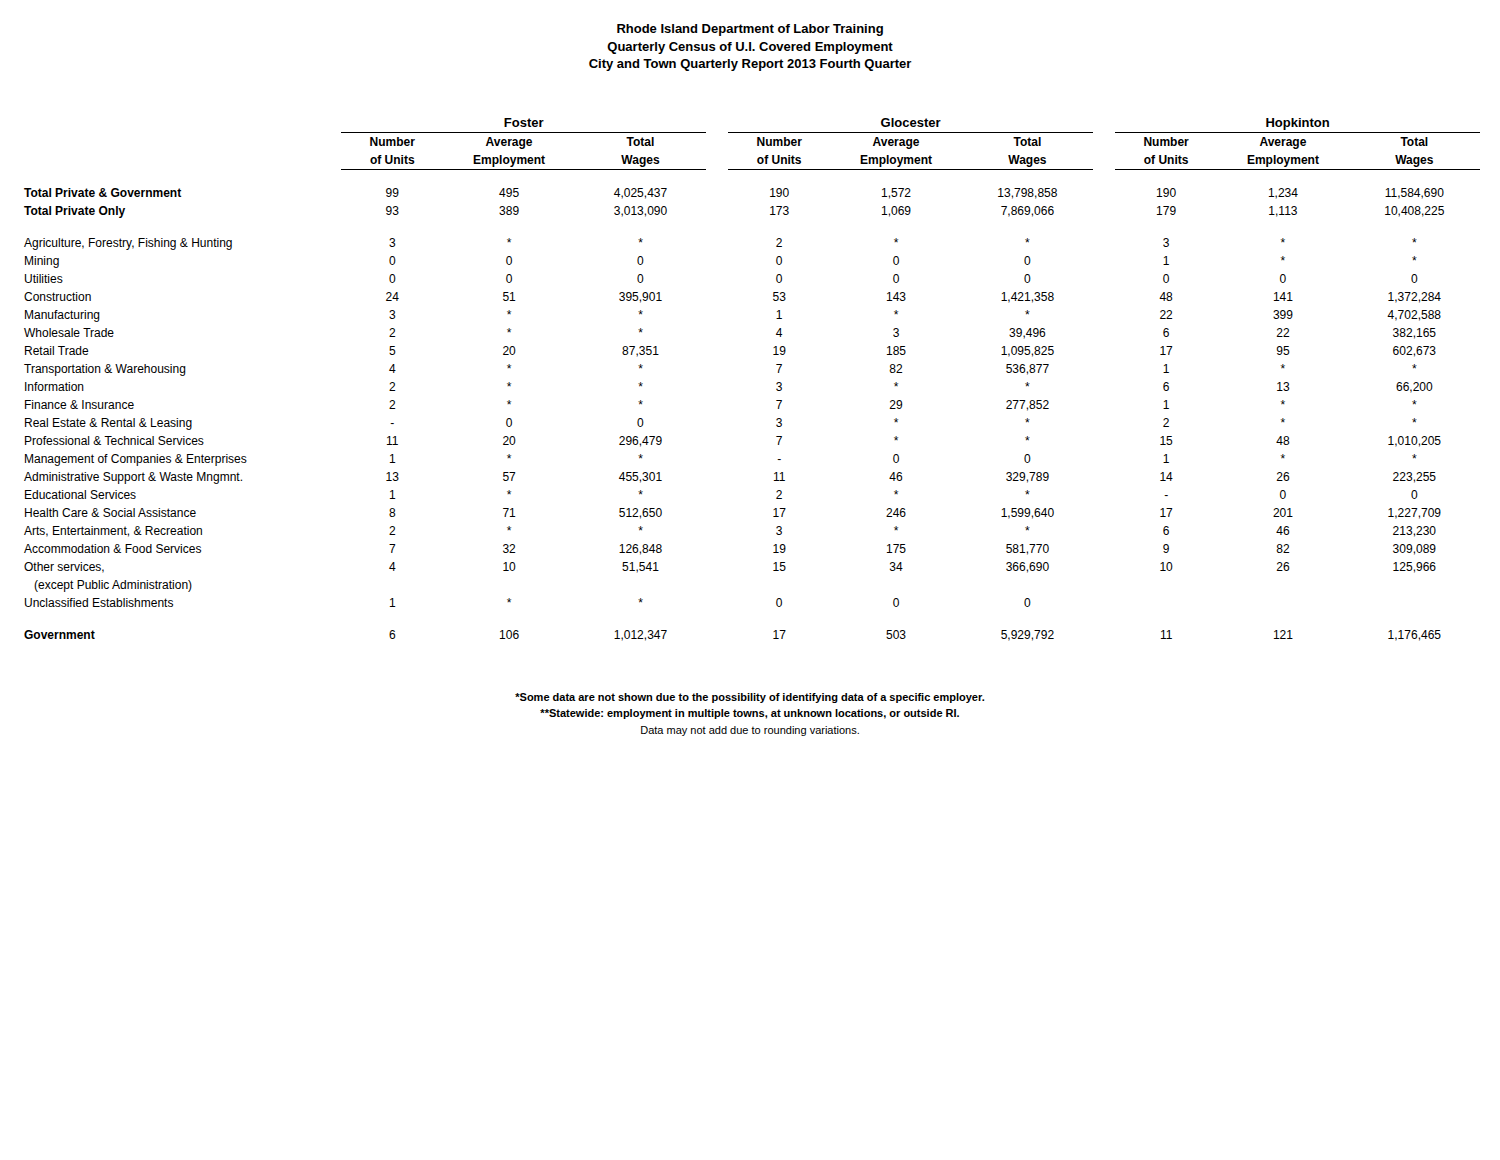Rhode Island Department of Labor Training
Quarterly Census of U.I. Covered Employment
City and Town Quarterly Report 2013 Fourth Quarter
| | Foster | | Glocester | | Hopkinton |
| --- | --- | --- | --- | --- | --- |
| | Number | Average | Total | | Number | Average | Total | | Number | Average | Total |
| | of Units | Employment | Wages | | of Units | Employment | Wages | | of Units | Employment | Wages |
| Total Private & Government | 99 | 495 | 4,025,437 | | 190 | 1,572 | 13,798,858 | | 190 | 1,234 | 11,584,690 |
| Total Private Only | 93 | 389 | 3,013,090 | | 173 | 1,069 | 7,869,066 | | 179 | 1,113 | 10,408,225 |
| Agriculture, Forestry, Fishing & Hunting | 3 | * | * | | 2 | * | * | | 3 | * | * |
| Mining | 0 | 0 | 0 | | 0 | 0 | 0 | | 1 | * | * |
| Utilities | 0 | 0 | 0 | | 0 | 0 | 0 | | 0 | 0 | 0 |
| Construction | 24 | 51 | 395,901 | | 53 | 143 | 1,421,358 | | 48 | 141 | 1,372,284 |
| Manufacturing | 3 | * | * | | 1 | * | * | | 22 | 399 | 4,702,588 |
| Wholesale Trade | 2 | * | * | | 4 | 3 | 39,496 | | 6 | 22 | 382,165 |
| Retail Trade | 5 | 20 | 87,351 | | 19 | 185 | 1,095,825 | | 17 | 95 | 602,673 |
| Transportation & Warehousing | 4 | * | * | | 7 | 82 | 536,877 | | 1 | * | * |
| Information | 2 | * | * | | 3 | * | * | | 6 | 13 | 66,200 |
| Finance & Insurance | 2 | * | * | | 7 | 29 | 277,852 | | 1 | * | * |
| Real Estate & Rental & Leasing | - | 0 | 0 | | 3 | * | * | | 2 | * | * |
| Professional & Technical Services | 11 | 20 | 296,479 | | 7 | * | * | | 15 | 48 | 1,010,205 |
| Management of Companies & Enterprises | 1 | * | * | | - | 0 | 0 | | 1 | * | * |
| Administrative Support & Waste Mngmnt. | 13 | 57 | 455,301 | | 11 | 46 | 329,789 | | 14 | 26 | 223,255 |
| Educational Services | 1 | * | * | | 2 | * | * | | - | 0 | 0 |
| Health Care & Social Assistance | 8 | 71 | 512,650 | | 17 | 246 | 1,599,640 | | 17 | 201 | 1,227,709 |
| Arts, Entertainment, & Recreation | 2 | * | * | | 3 | * | * | | 6 | 46 | 213,230 |
| Accommodation & Food Services | 7 | 32 | 126,848 | | 19 | 175 | 581,770 | | 9 | 82 | 309,089 |
| Other services, | 4 | 10 | 51,541 | | 15 | 34 | 366,690 | | 10 | 26 | 125,966 |
| (except Public Administration) | | | | | | | | | | | |
| Unclassified Establishments | 1 | * | * | | 0 | 0 | 0 | | | | |
| Government | 6 | 106 | 1,012,347 | | 17 | 503 | 5,929,792 | | 11 | 121 | 1,176,465 |
*Some data are not shown due to the possibility of identifying data of a specific employer.
**Statewide: employment in multiple towns, at unknown locations, or outside RI.
Data may not add due to rounding variations.